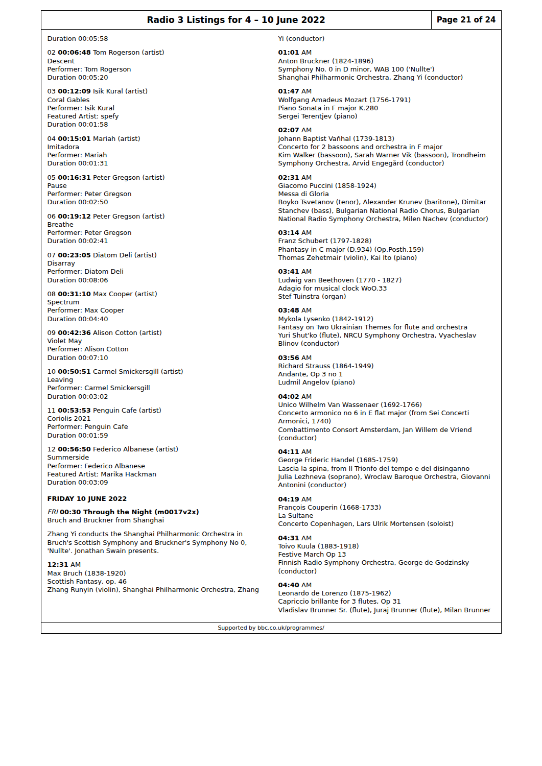Radio 3 Listings for 4 – 10 June 2022
Page 21 of 24
Duration 00:05:58
02 00:06:48 Tom Rogerson (artist)
Descent
Performer: Tom Rogerson
Duration 00:05:20
03 00:12:09 Isik Kural (artist)
Coral Gables
Performer: Isik Kural
Featured Artist: spefy
Duration 00:01:58
04 00:15:01 Mariah (artist)
Imitadora
Performer: Mariah
Duration 00:01:31
05 00:16:31 Peter Gregson (artist)
Pause
Performer: Peter Gregson
Duration 00:02:50
06 00:19:12 Peter Gregson (artist)
Breathe
Performer: Peter Gregson
Duration 00:02:41
07 00:23:05 Diatom Deli (artist)
Disarray
Performer: Diatom Deli
Duration 00:08:06
08 00:31:10 Max Cooper (artist)
Spectrum
Performer: Max Cooper
Duration 00:04:40
09 00:42:36 Alison Cotton (artist)
Violet May
Performer: Alison Cotton
Duration 00:07:10
10 00:50:51 Carmel Smickersgill (artist)
Leaving
Performer: Carmel Smickersgill
Duration 00:03:02
11 00:53:53 Penguin Cafe (artist)
Coriolis 2021
Performer: Penguin Cafe
Duration 00:01:59
12 00:56:50 Federico Albanese (artist)
Summerside
Performer: Federico Albanese
Featured Artist: Marika Hackman
Duration 00:03:09
FRIDAY 10 JUNE 2022
FRI 00:30 Through the Night (m0017v2x)
Bruch and Bruckner from Shanghai
Zhang Yi conducts the Shanghai Philharmonic Orchestra in Bruch's Scottish Symphony and Bruckner's Symphony No 0, 'Nullte'. Jonathan Swain presents.
12:31 AM
Max Bruch (1838-1920)
Scottish Fantasy, op. 46
Zhang Runyin (violin), Shanghai Philharmonic Orchestra, Zhang
Yi (conductor)
01:01 AM
Anton Bruckner (1824-1896)
Symphony No. 0 in D minor, WAB 100 ('Nullte')
Shanghai Philharmonic Orchestra, Zhang Yi (conductor)
01:47 AM
Wolfgang Amadeus Mozart (1756-1791)
Piano Sonata in F major K.280
Sergei Terentjev (piano)
02:07 AM
Johann Baptist Vaňhal (1739-1813)
Concerto for 2 bassoons and orchestra in F major
Kim Walker (bassoon), Sarah Warner Vik (bassoon), Trondheim Symphony Orchestra, Arvid Engegård (conductor)
02:31 AM
Giacomo Puccini (1858-1924)
Messa di Gloria
Boyko Tsvetanov (tenor), Alexander Krunev (baritone), Dimitar Stanchev (bass), Bulgarian National Radio Chorus, Bulgarian National Radio Symphony Orchestra, Milen Nachev (conductor)
03:14 AM
Franz Schubert (1797-1828)
Phantasy in C major (D.934) (Op.Posth.159)
Thomas Zehetmair (violin), Kai Ito (piano)
03:41 AM
Ludwig van Beethoven (1770 - 1827)
Adagio for musical clock WoO.33
Stef Tuinstra (organ)
03:48 AM
Mykola Lysenko (1842-1912)
Fantasy on Two Ukrainian Themes for flute and orchestra
Yuri Shut'ko (flute), NRCU Symphony Orchestra, Vyacheslav Blinov (conductor)
03:56 AM
Richard Strauss (1864-1949)
Andante, Op 3 no 1
Ludmil Angelov (piano)
04:02 AM
Unico Wilhelm Van Wassenaer (1692-1766)
Concerto armonico no 6 in E flat major (from Sei Concerti Armonici, 1740)
Combattimento Consort Amsterdam, Jan Willem de Vriend (conductor)
04:11 AM
George Frideric Handel (1685-1759)
Lascia la spina, from Il Trionfo del tempo e del disinganno
Julia Lezhneva (soprano), Wroclaw Baroque Orchestra, Giovanni Antonini (conductor)
04:19 AM
François Couperin (1668-1733)
La Sultane
Concerto Copenhagen, Lars Ulrik Mortensen (soloist)
04:31 AM
Toivo Kuula (1883-1918)
Festive March Op 13
Finnish Radio Symphony Orchestra, George de Godzinsky (conductor)
04:40 AM
Leonardo de Lorenzo (1875-1962)
Capriccio brillante for 3 flutes, Op 31
Vladislav Brunner Sr. (flute), Juraj Brunner (flute), Milan Brunner
Supported by bbc.co.uk/programmes/